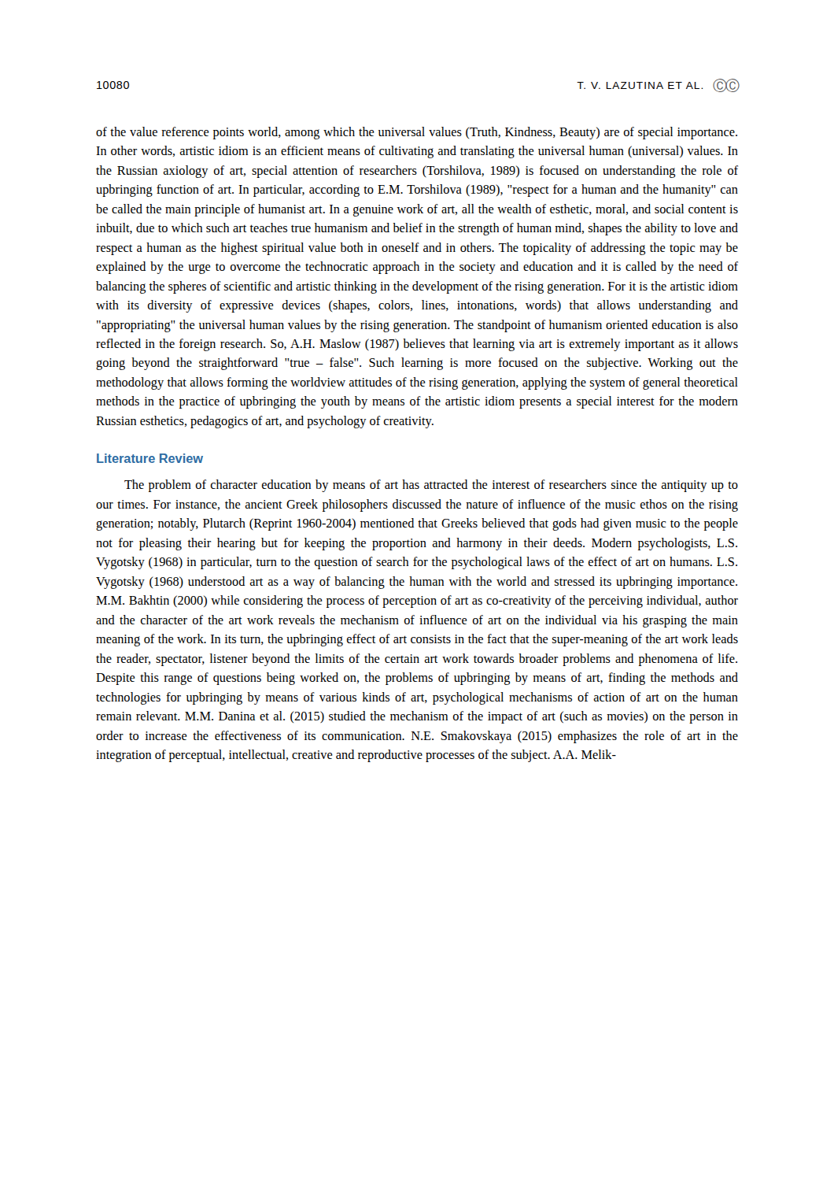10080 T. V. Lazutina et al. ⒸⒸ
of the value reference points world, among which the universal values (Truth, Kindness, Beauty) are of special importance. In other words, artistic idiom is an efficient means of cultivating and translating the universal human (universal) values. In the Russian axiology of art, special attention of researchers (Torshilova, 1989) is focused on understanding the role of upbringing function of art. In particular, according to E.M. Torshilova (1989), "respect for a human and the humanity" can be called the main principle of humanist art. In a genuine work of art, all the wealth of esthetic, moral, and social content is inbuilt, due to which such art teaches true humanism and belief in the strength of human mind, shapes the ability to love and respect a human as the highest spiritual value both in oneself and in others. The topicality of addressing the topic may be explained by the urge to overcome the technocratic approach in the society and education and it is called by the need of balancing the spheres of scientific and artistic thinking in the development of the rising generation. For it is the artistic idiom with its diversity of expressive devices (shapes, colors, lines, intonations, words) that allows understanding and "appropriating" the universal human values by the rising generation. The standpoint of humanism oriented education is also reflected in the foreign research. So, A.H. Maslow (1987) believes that learning via art is extremely important as it allows going beyond the straightforward "true – false". Such learning is more focused on the subjective. Working out the methodology that allows forming the worldview attitudes of the rising generation, applying the system of general theoretical methods in the practice of upbringing the youth by means of the artistic idiom presents a special interest for the modern Russian esthetics, pedagogics of art, and psychology of creativity.
Literature Review
The problem of character education by means of art has attracted the interest of researchers since the antiquity up to our times. For instance, the ancient Greek philosophers discussed the nature of influence of the music ethos on the rising generation; notably, Plutarch (Reprint 1960-2004) mentioned that Greeks believed that gods had given music to the people not for pleasing their hearing but for keeping the proportion and harmony in their deeds. Modern psychologists, L.S. Vygotsky (1968) in particular, turn to the question of search for the psychological laws of the effect of art on humans. L.S. Vygotsky (1968) understood art as a way of balancing the human with the world and stressed its upbringing importance. M.M. Bakhtin (2000) while considering the process of perception of art as co-creativity of the perceiving individual, author and the character of the art work reveals the mechanism of influence of art on the individual via his grasping the main meaning of the work. In its turn, the upbringing effect of art consists in the fact that the super-meaning of the art work leads the reader, spectator, listener beyond the limits of the certain art work towards broader problems and phenomena of life. Despite this range of questions being worked on, the problems of upbringing by means of art, finding the methods and technologies for upbringing by means of various kinds of art, psychological mechanisms of action of art on the human remain relevant. M.M. Danina et al. (2015) studied the mechanism of the impact of art (such as movies) on the person in order to increase the effectiveness of its communication. N.E. Smakovskaya (2015) emphasizes the role of art in the integration of perceptual, intellectual, creative and reproductive processes of the subject. A.A. Melik-